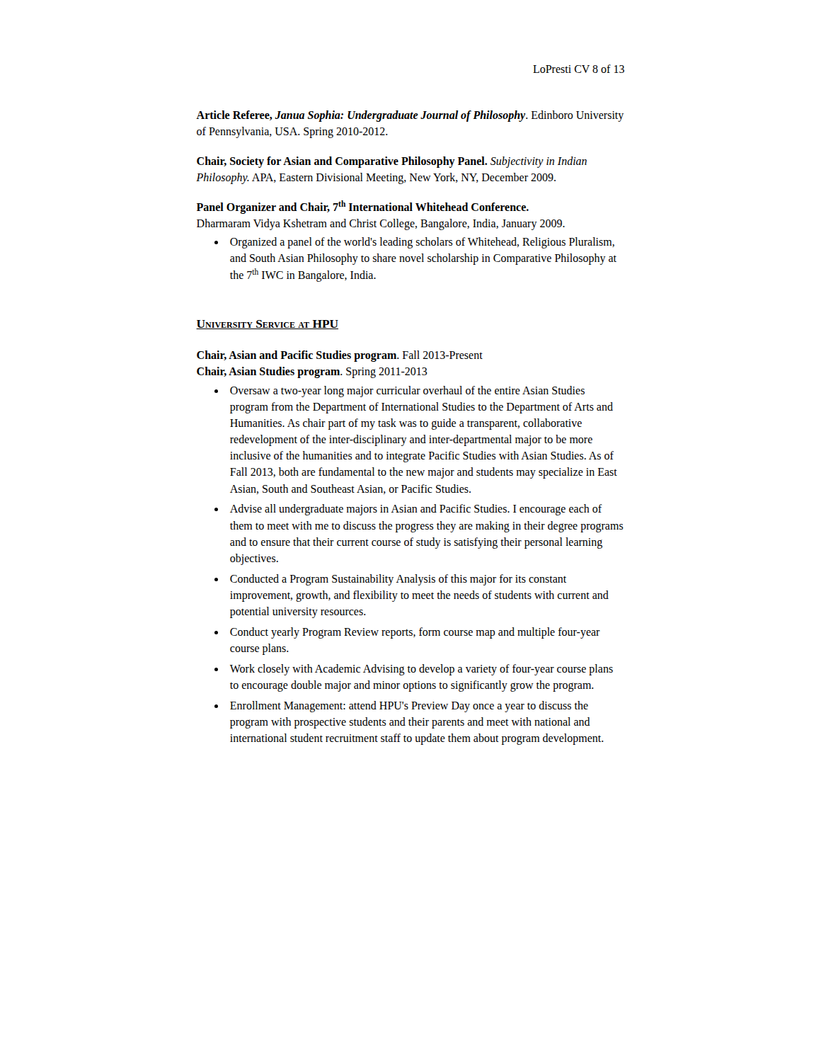LoPresti CV 8 of 13
Article Referee, Janua Sophia: Undergraduate Journal of Philosophy. Edinboro University of Pennsylvania, USA. Spring 2010-2012.
Chair, Society for Asian and Comparative Philosophy Panel. Subjectivity in Indian Philosophy. APA, Eastern Divisional Meeting, New York, NY, December 2009.
Panel Organizer and Chair, 7th International Whitehead Conference.
Dharmaram Vidya Kshetram and Christ College, Bangalore, India, January 2009.
Organized a panel of the world's leading scholars of Whitehead, Religious Pluralism, and South Asian Philosophy to share novel scholarship in Comparative Philosophy at the 7th IWC in Bangalore, India.
University Service at HPU
Chair, Asian and Pacific Studies program. Fall 2013-Present
Chair, Asian Studies program. Spring 2011-2013
Oversaw a two-year long major curricular overhaul of the entire Asian Studies program from the Department of International Studies to the Department of Arts and Humanities. As chair part of my task was to guide a transparent, collaborative redevelopment of the inter-disciplinary and inter-departmental major to be more inclusive of the humanities and to integrate Pacific Studies with Asian Studies. As of Fall 2013, both are fundamental to the new major and students may specialize in East Asian, South and Southeast Asian, or Pacific Studies.
Advise all undergraduate majors in Asian and Pacific Studies. I encourage each of them to meet with me to discuss the progress they are making in their degree programs and to ensure that their current course of study is satisfying their personal learning objectives.
Conducted a Program Sustainability Analysis of this major for its constant improvement, growth, and flexibility to meet the needs of students with current and potential university resources.
Conduct yearly Program Review reports, form course map and multiple four-year course plans.
Work closely with Academic Advising to develop a variety of four-year course plans to encourage double major and minor options to significantly grow the program.
Enrollment Management: attend HPU's Preview Day once a year to discuss the program with prospective students and their parents and meet with national and international student recruitment staff to update them about program development.